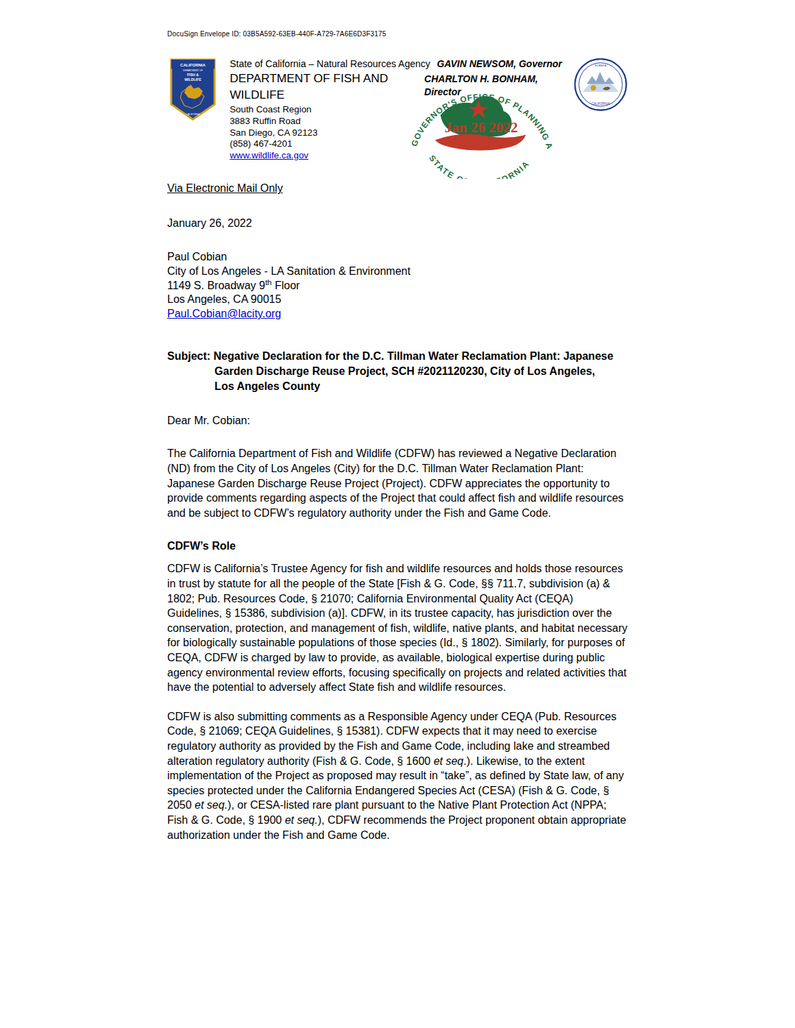DocuSign Envelope ID: 03B5A592-63EB-440F-A729-7A6E6D3F3175
CALIFORNIA DEPARTMENT OF FISH & WILDLIFE CALIFORNIA EUREKA CALIFORNIA GOVERNOR'S OFFICE OF PLANNING AND RESEARCH STATE OF CALIFORNIA Jan 26 2022
State of California – Natural Resources Agency GAVIN NEWSOM, Governor
DEPARTMENT OF FISH AND WILDLIFE CHARLTON H. BONHAM, Director
South Coast Region
3883 Ruffin Road
San Diego, CA 92123
(858) 467-4201
www.wildlife.ca.gov
Via Electronic Mail Only
January 26, 2022
Paul Cobian
City of Los Angeles - LA Sanitation & Environment
1149 S. Broadway 9th Floor
Los Angeles, CA 90015
Paul.Cobian@lacity.org
Subject: Negative Declaration for the D.C. Tillman Water Reclamation Plant: Japanese Garden Discharge Reuse Project, SCH #2021120230, City of Los Angeles, Los Angeles County
Dear Mr. Cobian:
The California Department of Fish and Wildlife (CDFW) has reviewed a Negative Declaration (ND) from the City of Los Angeles (City) for the D.C. Tillman Water Reclamation Plant: Japanese Garden Discharge Reuse Project (Project). CDFW appreciates the opportunity to provide comments regarding aspects of the Project that could affect fish and wildlife resources and be subject to CDFW’s regulatory authority under the Fish and Game Code.
CDFW’s Role
CDFW is California’s Trustee Agency for fish and wildlife resources and holds those resources in trust by statute for all the people of the State [Fish & G. Code, §§ 711.7, subdivision (a) & 1802; Pub. Resources Code, § 21070; California Environmental Quality Act (CEQA) Guidelines, § 15386, subdivision (a)]. CDFW, in its trustee capacity, has jurisdiction over the conservation, protection, and management of fish, wildlife, native plants, and habitat necessary for biologically sustainable populations of those species (Id., § 1802). Similarly, for purposes of CEQA, CDFW is charged by law to provide, as available, biological expertise during public agency environmental review efforts, focusing specifically on projects and related activities that have the potential to adversely affect State fish and wildlife resources.
CDFW is also submitting comments as a Responsible Agency under CEQA (Pub. Resources Code, § 21069; CEQA Guidelines, § 15381). CDFW expects that it may need to exercise regulatory authority as provided by the Fish and Game Code, including lake and streambed alteration regulatory authority (Fish & G. Code, § 1600 et seq.). Likewise, to the extent implementation of the Project as proposed may result in “take”, as defined by State law, of any species protected under the California Endangered Species Act (CESA) (Fish & G. Code, § 2050 et seq.), or CESA-listed rare plant pursuant to the Native Plant Protection Act (NPPA; Fish & G. Code, § 1900 et seq.), CDFW recommends the Project proponent obtain appropriate authorization under the Fish and Game Code.